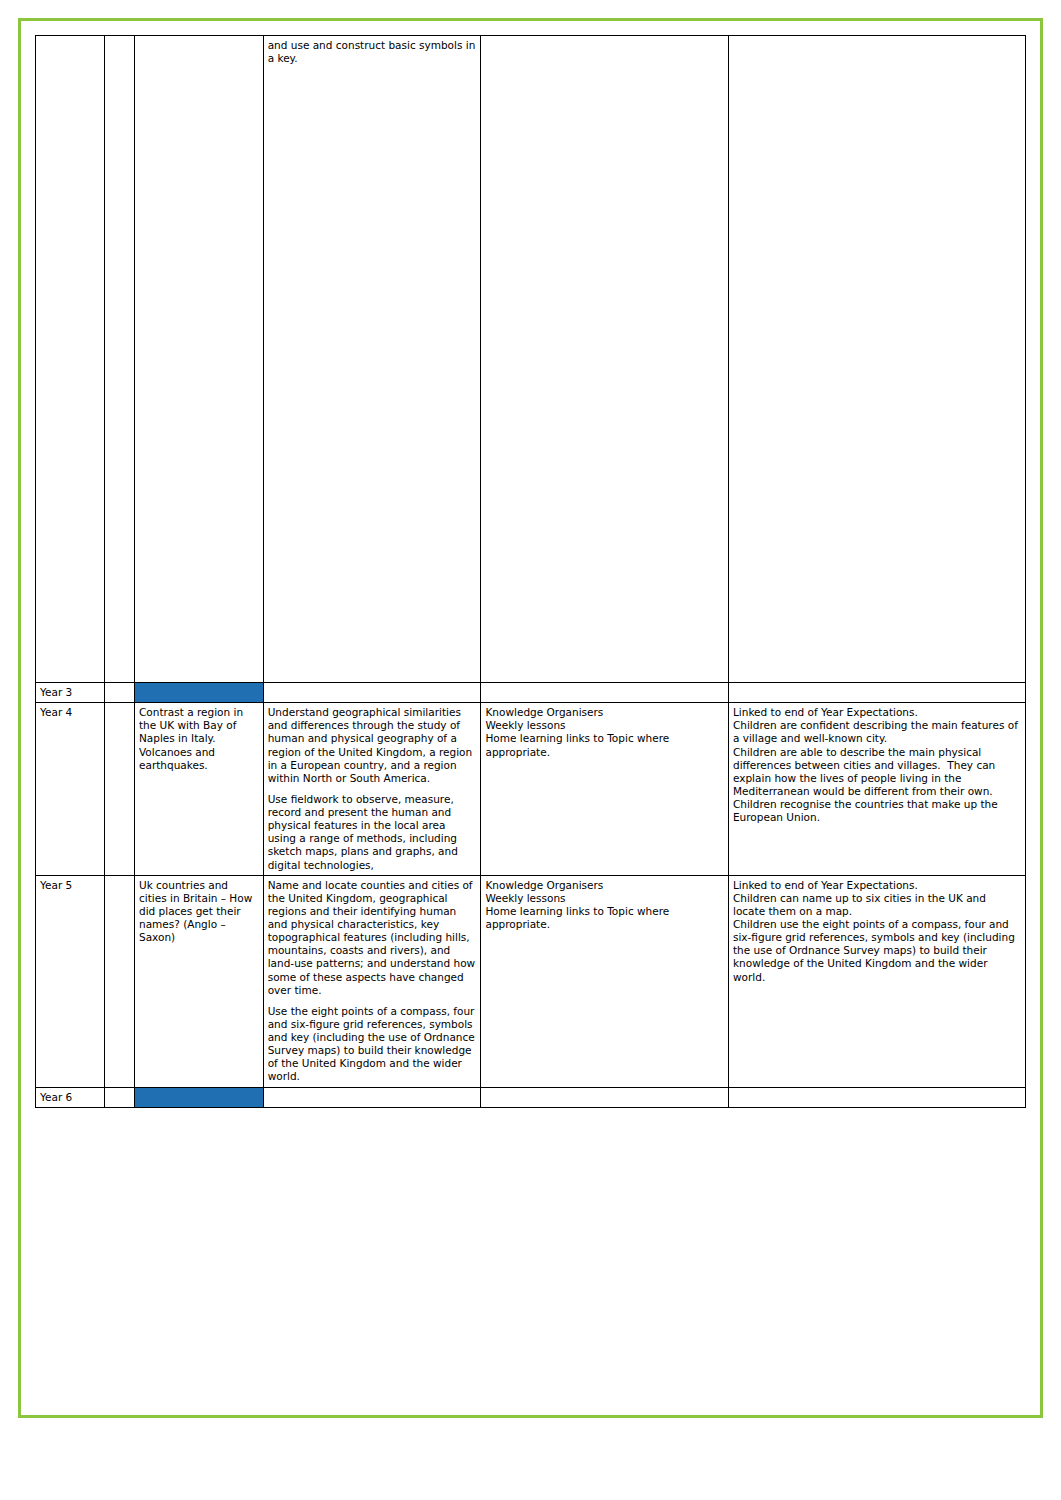| | | | and use and construct basic symbols in a key. | | |
| Year 3 | | | | | |
| Year 4 | | Contrast a region in the UK with Bay of Naples in Italy. Volcanoes and earthquakes. | Understand geographical similarities and differences through the study of human and physical geography of a region of the United Kingdom, a region in a European country, and a region within North or South America. Use fieldwork to observe, measure, record and present the human and physical features in the local area using a range of methods, including sketch maps, plans and graphs, and digital technologies, | Knowledge Organisers Weekly lessons Home learning links to Topic where appropriate. | Linked to end of Year Expectations. Children are confident describing the main features of a village and well-known city. Children are able to describe the main physical differences between cities and villages. They can explain how the lives of people living in the Mediterranean would be different from their own. Children recognise the countries that make up the European Union. |
| Year 5 | | Uk countries and cities in Britain – How did places get their names? (Anglo – Saxon) | Name and locate counties and cities of the United Kingdom, geographical regions and their identifying human and physical characteristics, key topographical features (including hills, mountains, coasts and rivers), and land-use patterns; and understand how some of these aspects have changed over time. Use the eight points of a compass, four and six-figure grid references, symbols and key (including the use of Ordnance Survey maps) to build their knowledge of the United Kingdom and the wider world. | Knowledge Organisers Weekly lessons Home learning links to Topic where appropriate. | Linked to end of Year Expectations. Children can name up to six cities in the UK and locate them on a map. Children use the eight points of a compass, four and six-figure grid references, symbols and key (including the use of Ordnance Survey maps) to build their knowledge of the United Kingdom and the wider world. |
| Year 6 | | | | | |